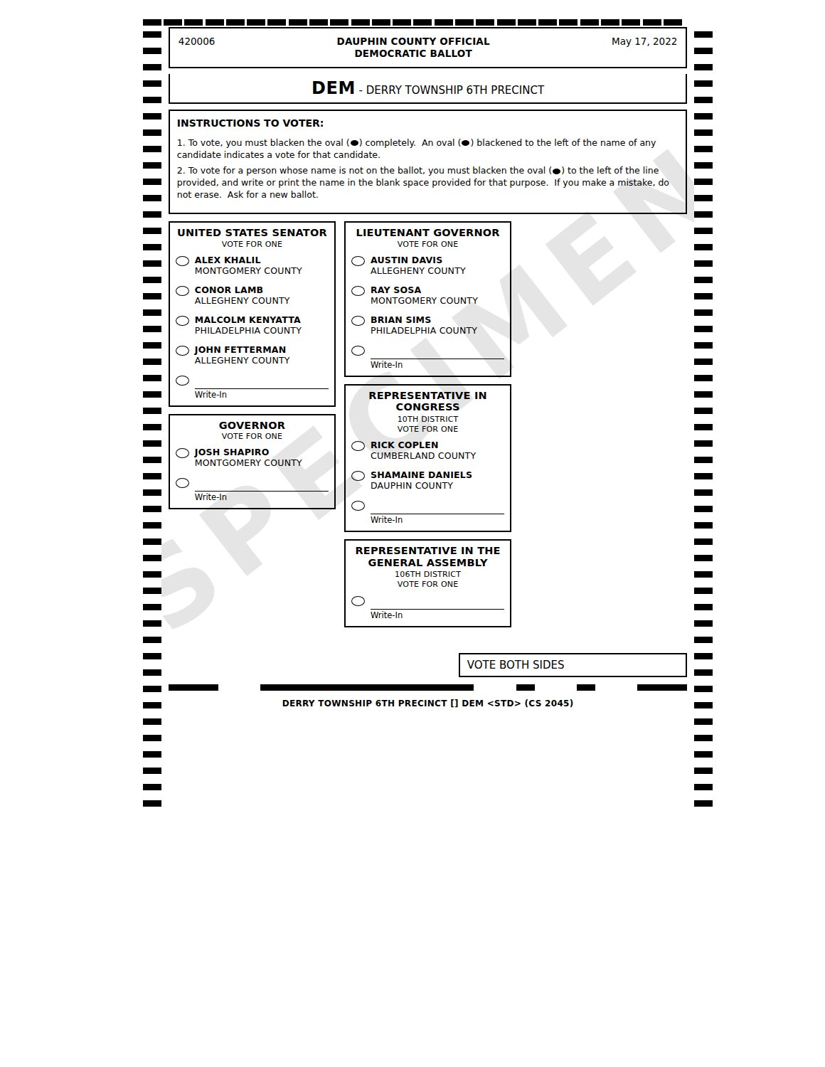SPECIMEN
420006
DAUPHIN COUNTY OFFICIAL
DEMOCRATIC BALLOT
May 17, 2022
DEM - DERRY TOWNSHIP 6TH PRECINCT
INSTRUCTIONS TO VOTER:
1. To vote, you must blacken the oval ( ) completely. An oval ( ) blackened to the left of the name of any candidate indicates a vote for that candidate.
2. To vote for a person whose name is not on the ballot, you must blacken the oval ( ) to the left of the line provided, and write or print the name in the blank space provided for that purpose. If you make a mistake, do not erase. Ask for a new ballot.
UNITED STATES SENATOR
VOTE FOR ONE
ALEX KHALIL
MONTGOMERY COUNTY
CONOR LAMB
ALLEGHENY COUNTY
MALCOLM KENYATTA
PHILADELPHIA COUNTY
JOHN FETTERMAN
ALLEGHENY COUNTY
Write-In
GOVERNOR
VOTE FOR ONE
JOSH SHAPIRO
MONTGOMERY COUNTY
Write-In
LIEUTENANT GOVERNOR
VOTE FOR ONE
AUSTIN DAVIS
ALLEGHENY COUNTY
RAY SOSA
MONTGOMERY COUNTY
BRIAN SIMS
PHILADELPHIA COUNTY
Write-In
REPRESENTATIVE IN CONGRESS
10TH DISTRICT
VOTE FOR ONE
RICK COPLEN
CUMBERLAND COUNTY
SHAMAINE DANIELS
DAUPHIN COUNTY
Write-In
REPRESENTATIVE IN THE GENERAL ASSEMBLY
106TH DISTRICT
VOTE FOR ONE
Write-In
VOTE BOTH SIDES
DERRY TOWNSHIP 6TH PRECINCT [] DEM <STD> (CS 2045)